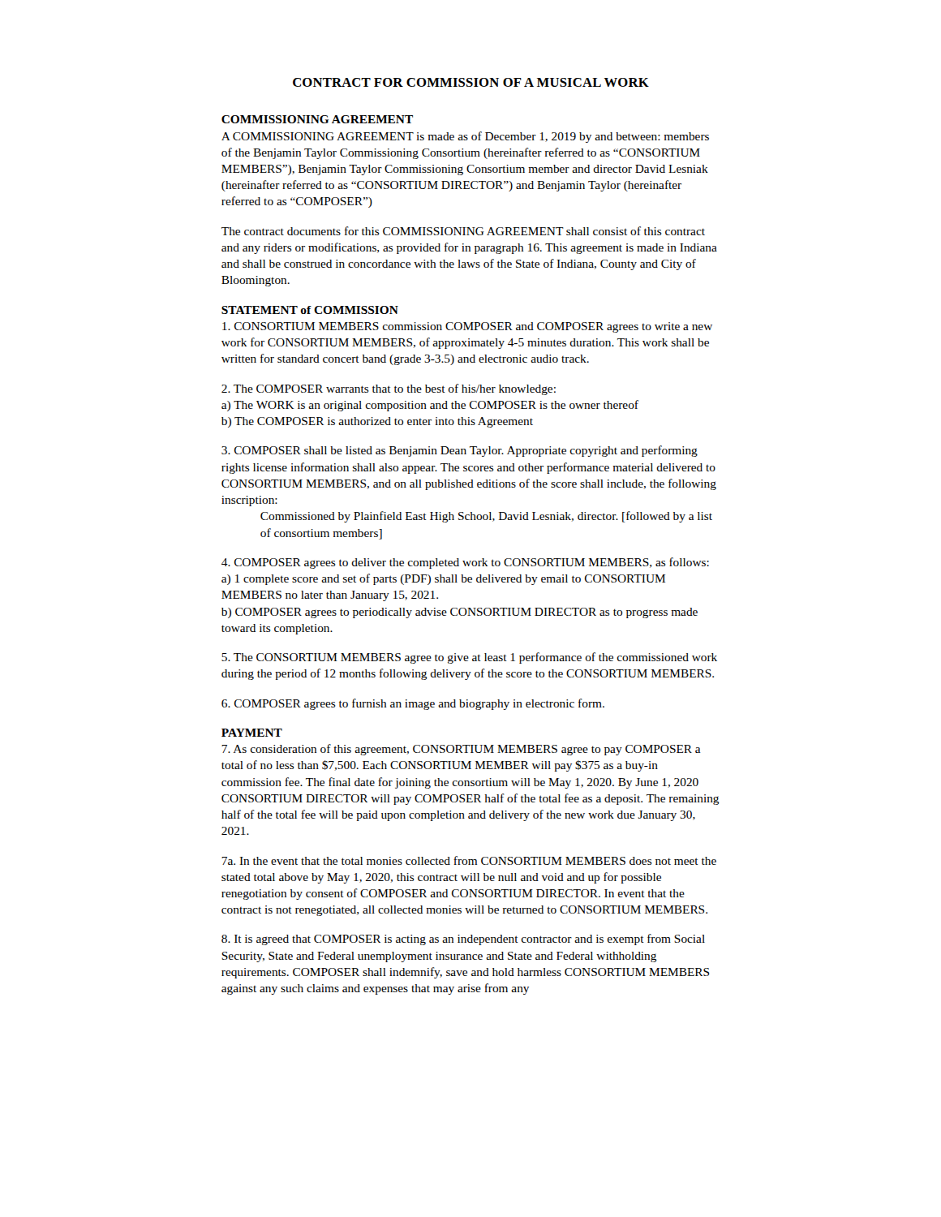CONTRACT FOR COMMISSION OF A MUSICAL WORK
COMMISSIONING AGREEMENT
A COMMISSIONING AGREEMENT is made as of December 1, 2019 by and between: members of the Benjamin Taylor Commissioning Consortium (hereinafter referred to as “CONSORTIUM MEMBERS”), Benjamin Taylor Commissioning Consortium member and director David Lesniak (hereinafter referred to as “CONSORTIUM DIRECTOR”) and Benjamin Taylor (hereinafter referred to as “COMPOSER”)
The contract documents for this COMMISSIONING AGREEMENT shall consist of this contract and any riders or modifications, as provided for in paragraph 16. This agreement is made in Indiana and shall be construed in concordance with the laws of the State of Indiana, County and City of Bloomington.
STATEMENT of COMMISSION
1. CONSORTIUM MEMBERS commission COMPOSER and COMPOSER agrees to write a new work for CONSORTIUM MEMBERS, of approximately 4-5 minutes duration. This work shall be written for standard concert band (grade 3-3.5) and electronic audio track.
2. The COMPOSER warrants that to the best of his/her knowledge:
a) The WORK is an original composition and the COMPOSER is the owner thereof
b) The COMPOSER is authorized to enter into this Agreement
3. COMPOSER shall be listed as Benjamin Dean Taylor. Appropriate copyright and performing rights license information shall also appear. The scores and other performance material delivered to CONSORTIUM MEMBERS, and on all published editions of the score shall include, the following inscription:
Commissioned by Plainfield East High School, David Lesniak, director. [followed by a list of consortium members]
4. COMPOSER agrees to deliver the completed work to CONSORTIUM MEMBERS, as follows:
a) 1 complete score and set of parts (PDF) shall be delivered by email to CONSORTIUM MEMBERS no later than January 15, 2021.
b) COMPOSER agrees to periodically advise CONSORTIUM DIRECTOR as to progress made toward its completion.
5. The CONSORTIUM MEMBERS agree to give at least 1 performance of the commissioned work during the period of 12 months following delivery of the score to the CONSORTIUM MEMBERS.
6. COMPOSER agrees to furnish an image and biography in electronic form.
PAYMENT
7. As consideration of this agreement, CONSORTIUM MEMBERS agree to pay COMPOSER a total of no less than $7,500. Each CONSORTIUM MEMBER will pay $375 as a buy-in commission fee. The final date for joining the consortium will be May 1, 2020. By June 1, 2020 CONSORTIUM DIRECTOR will pay COMPOSER half of the total fee as a deposit. The remaining half of the total fee will be paid upon completion and delivery of the new work due January 30, 2021.
7a. In the event that the total monies collected from CONSORTIUM MEMBERS does not meet the stated total above by May 1, 2020, this contract will be null and void and up for possible renegotiation by consent of COMPOSER and CONSORTIUM DIRECTOR. In event that the contract is not renegotiated, all collected monies will be returned to CONSORTIUM MEMBERS.
8. It is agreed that COMPOSER is acting as an independent contractor and is exempt from Social Security, State and Federal unemployment insurance and State and Federal withholding requirements. COMPOSER shall indemnify, save and hold harmless CONSORTIUM MEMBERS against any such claims and expenses that may arise from any